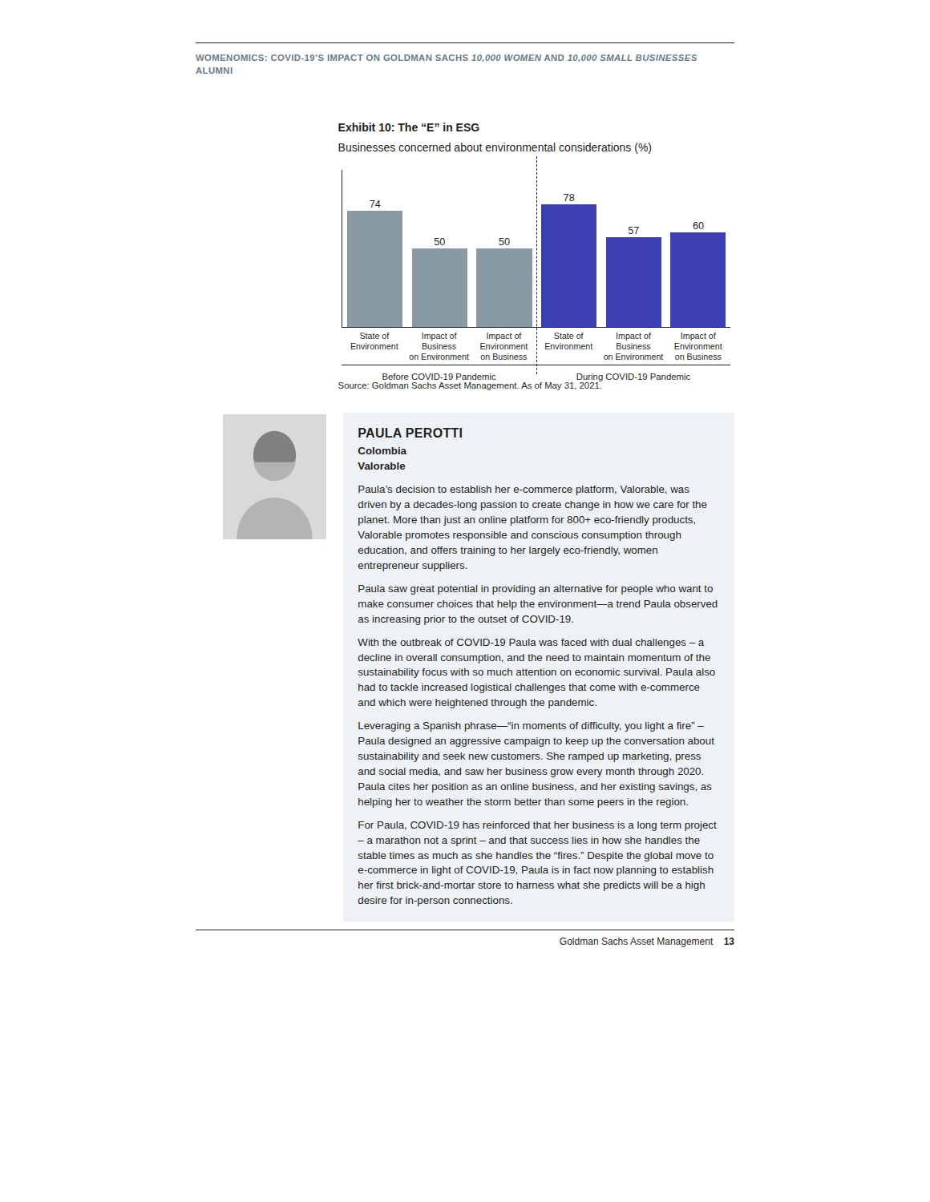Womenomics: COVID-19’s Impact on Goldman Sachs 10,000 Women and 10,000 Small Businesses Alumni
Exhibit 10: The “E” in ESG
Businesses concerned about environmental considerations (%)
74
50
50
78
57
60
State of
Environment
Impact of Business
on Environment
Impact of
Environment
on Business
State of
Environment
Impact of Business
on Environment
Impact of
Environment
on Business
Before COVID-19 Pandemic
During COVID-19 Pandemic
Source: Goldman Sachs Asset Management. As of May 31, 2021.
PAULA PEROTTI
Colombia
Valorable
Paula’s decision to establish her e-commerce platform, Valorable, was driven by a decades-long passion to create change in how we care for the planet. More than just an online platform for 800+ eco-friendly products, Valorable promotes responsible and conscious consumption through education, and offers training to her largely eco-friendly, women entrepreneur suppliers.
Paula saw great potential in providing an alternative for people who want to make consumer choices that help the environment—a trend Paula observed as increasing prior to the outset of COVID-19.
With the outbreak of COVID-19 Paula was faced with dual challenges – a decline in overall consumption, and the need to maintain momentum of the sustainability focus with so much attention on economic survival. Paula also had to tackle increased logistical challenges that come with e-commerce and which were heightened through the pandemic.
Leveraging a Spanish phrase—“in moments of difficulty, you light a fire” – Paula designed an aggressive campaign to keep up the conversation about sustainability and seek new customers. She ramped up marketing, press and social media, and saw her business grow every month through 2020. Paula cites her position as an online business, and her existing savings, as helping her to weather the storm better than some peers in the region.
For Paula, COVID-19 has reinforced that her business is a long term project – a marathon not a sprint – and that success lies in how she handles the stable times as much as she handles the “fires.” Despite the global move to e-commerce in light of COVID-19, Paula is in fact now planning to establish her first brick-and-mortar store to harness what she predicts will be a high desire for in-person connections.
Goldman Sachs Asset Management 13